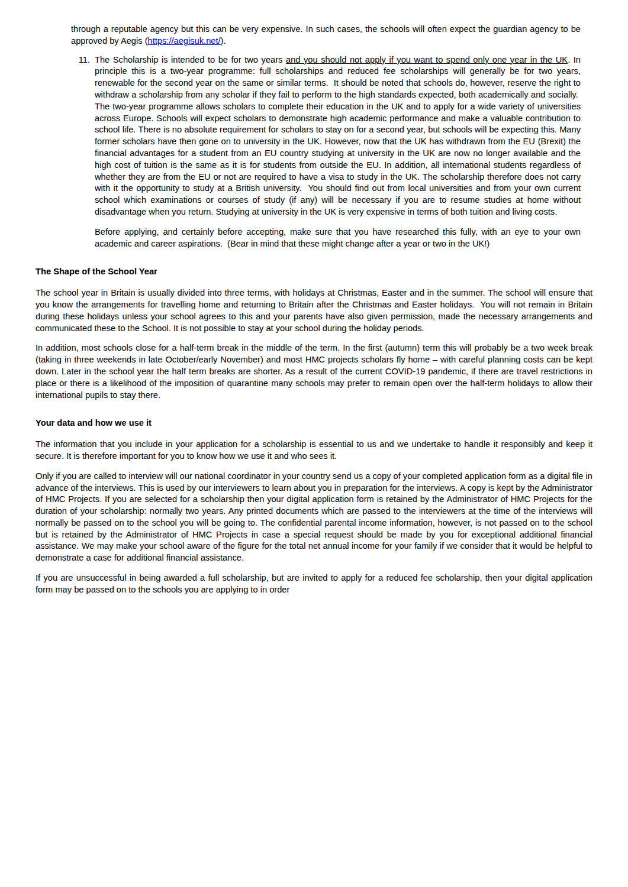through a reputable agency but this can be very expensive. In such cases, the schools will often expect the guardian agency to be approved by Aegis (https://aegisuk.net/).
11. The Scholarship is intended to be for two years and you should not apply if you want to spend only one year in the UK. In principle this is a two-year programme: full scholarships and reduced fee scholarships will generally be for two years, renewable for the second year on the same or similar terms. It should be noted that schools do, however, reserve the right to withdraw a scholarship from any scholar if they fail to perform to the high standards expected, both academically and socially. The two-year programme allows scholars to complete their education in the UK and to apply for a wide variety of universities across Europe. Schools will expect scholars to demonstrate high academic performance and make a valuable contribution to school life. There is no absolute requirement for scholars to stay on for a second year, but schools will be expecting this. Many former scholars have then gone on to university in the UK. However, now that the UK has withdrawn from the EU (Brexit) the financial advantages for a student from an EU country studying at university in the UK are now no longer available and the high cost of tuition is the same as it is for students from outside the EU. In addition, all international students regardless of whether they are from the EU or not are required to have a visa to study in the UK. The scholarship therefore does not carry with it the opportunity to study at a British university. You should find out from local universities and from your own current school which examinations or courses of study (if any) will be necessary if you are to resume studies at home without disadvantage when you return. Studying at university in the UK is very expensive in terms of both tuition and living costs.
Before applying, and certainly before accepting, make sure that you have researched this fully, with an eye to your own academic and career aspirations. (Bear in mind that these might change after a year or two in the UK!)
The Shape of the School Year
The school year in Britain is usually divided into three terms, with holidays at Christmas, Easter and in the summer. The school will ensure that you know the arrangements for travelling home and returning to Britain after the Christmas and Easter holidays. You will not remain in Britain during these holidays unless your school agrees to this and your parents have also given permission, made the necessary arrangements and communicated these to the School. It is not possible to stay at your school during the holiday periods.
In addition, most schools close for a half-term break in the middle of the term. In the first (autumn) term this will probably be a two week break (taking in three weekends in late October/early November) and most HMC projects scholars fly home – with careful planning costs can be kept down. Later in the school year the half term breaks are shorter. As a result of the current COVID-19 pandemic, if there are travel restrictions in place or there is a likelihood of the imposition of quarantine many schools may prefer to remain open over the half-term holidays to allow their international pupils to stay there.
Your data and how we use it
The information that you include in your application for a scholarship is essential to us and we undertake to handle it responsibly and keep it secure. It is therefore important for you to know how we use it and who sees it.
Only if you are called to interview will our national coordinator in your country send us a copy of your completed application form as a digital file in advance of the interviews. This is used by our interviewers to learn about you in preparation for the interviews. A copy is kept by the Administrator of HMC Projects. If you are selected for a scholarship then your digital application form is retained by the Administrator of HMC Projects for the duration of your scholarship: normally two years. Any printed documents which are passed to the interviewers at the time of the interviews will normally be passed on to the school you will be going to. The confidential parental income information, however, is not passed on to the school but is retained by the Administrator of HMC Projects in case a special request should be made by you for exceptional additional financial assistance. We may make your school aware of the figure for the total net annual income for your family if we consider that it would be helpful to demonstrate a case for additional financial assistance.
If you are unsuccessful in being awarded a full scholarship, but are invited to apply for a reduced fee scholarship, then your digital application form may be passed on to the schools you are applying to in order